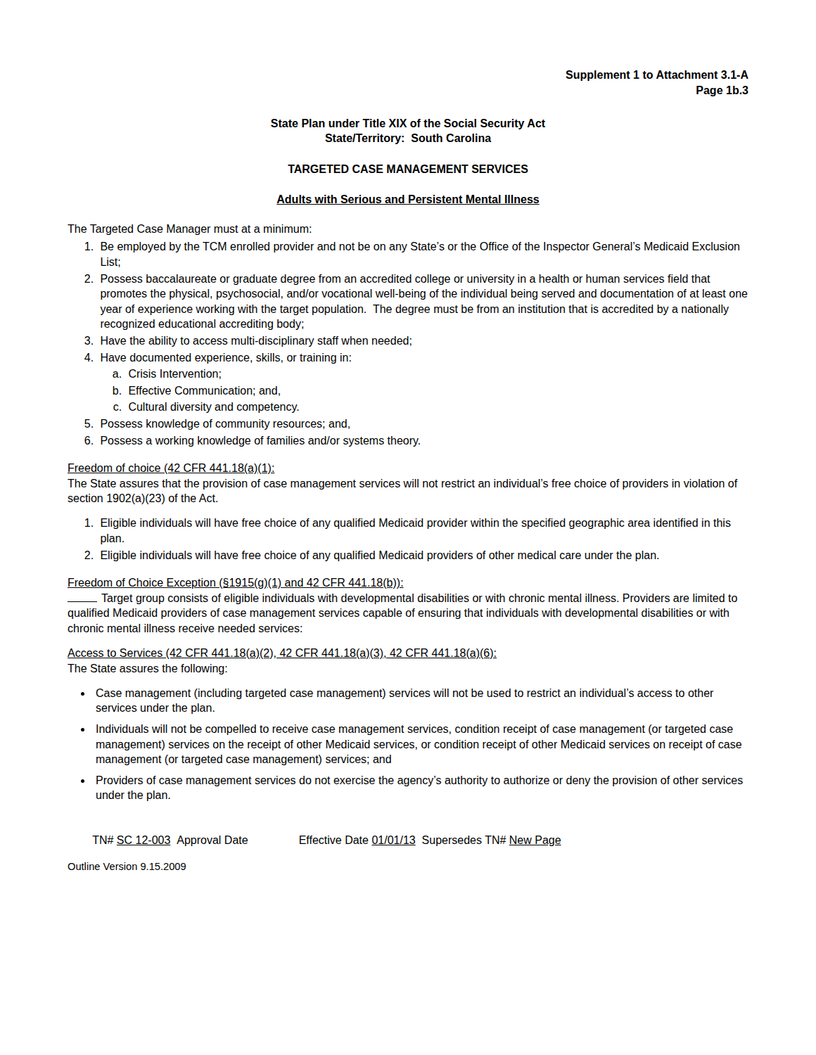Supplement 1 to Attachment 3.1-A
Page 1b.3
State Plan under Title XIX of the Social Security Act
State/Territory: South Carolina
TARGETED CASE MANAGEMENT SERVICES
Adults with Serious and Persistent Mental Illness
The Targeted Case Manager must at a minimum:
Be employed by the TCM enrolled provider and not be on any State’s or the Office of the Inspector General’s Medicaid Exclusion List;
Possess baccalaureate or graduate degree from an accredited college or university in a health or human services field that promotes the physical, psychosocial, and/or vocational well-being of the individual being served and documentation of at least one year of experience working with the target population. The degree must be from an institution that is accredited by a nationally recognized educational accrediting body;
Have the ability to access multi-disciplinary staff when needed;
Have documented experience, skills, or training in:
Crisis Intervention;
Effective Communication; and,
Cultural diversity and competency.
Possess knowledge of community resources; and,
Possess a working knowledge of families and/or systems theory.
Freedom of choice (42 CFR 441.18(a)(1):
The State assures that the provision of case management services will not restrict an individual’s free choice of providers in violation of section 1902(a)(23) of the Act.
Eligible individuals will have free choice of any qualified Medicaid provider within the specified geographic area identified in this plan.
Eligible individuals will have free choice of any qualified Medicaid providers of other medical care under the plan.
Freedom of Choice Exception (§1915(g)(1) and 42 CFR 441.18(b)):
Target group consists of eligible individuals with developmental disabilities or with chronic mental illness. Providers are limited to qualified Medicaid providers of case management services capable of ensuring that individuals with developmental disabilities or with chronic mental illness receive needed services:
Access to Services (42 CFR 441.18(a)(2), 42 CFR 441.18(a)(3), 42 CFR 441.18(a)(6):
The State assures the following:
Case management (including targeted case management) services will not be used to restrict an individual’s access to other services under the plan.
Individuals will not be compelled to receive case management services, condition receipt of case management (or targeted case management) services on the receipt of other Medicaid services, or condition receipt of other Medicaid services on receipt of case management (or targeted case management) services; and
Providers of case management services do not exercise the agency’s authority to authorize or deny the provision of other services under the plan.
TN# SC 12-003 Approval Date Effective Date 01/01/13 Supersedes TN# New Page
Outline Version 9.15.2009